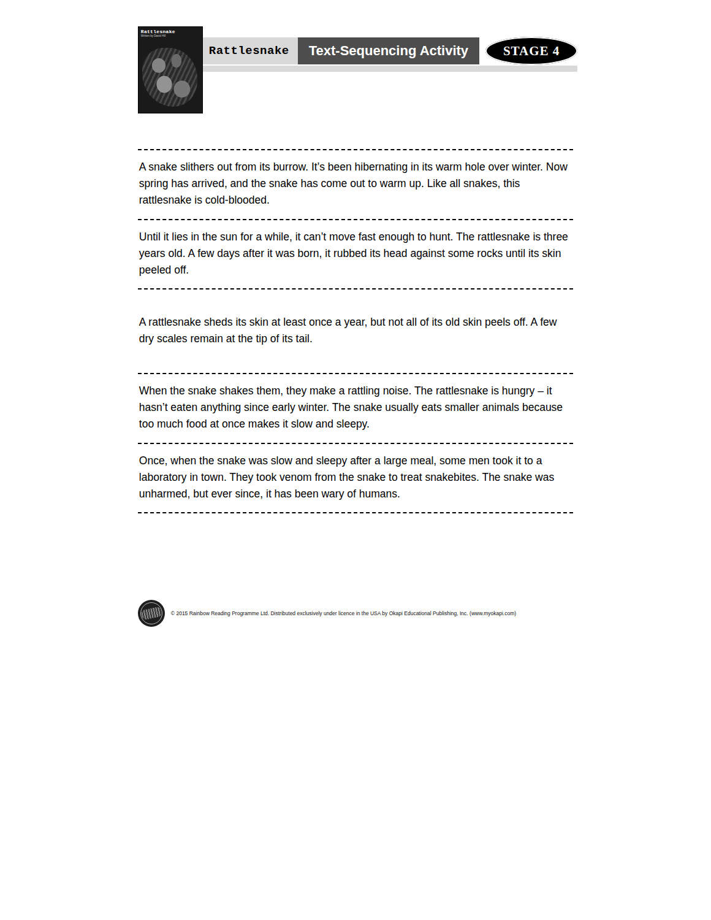Rattlesnake
Written by David Hill
Rattlesnake
Text-Sequencing Activity
STAGE 4
A snake slithers out from its burrow. It’s been hibernating in its warm hole over winter. Now spring has arrived, and the snake has come out to warm up. Like all snakes, this rattlesnake is cold-blooded.
Until it lies in the sun for a while, it can’t move fast enough to hunt. The rattlesnake is three years old. A few days after it was born, it rubbed its head against some rocks until its skin peeled off.
A rattlesnake sheds its skin at least once a year, but not all of its old skin peels off. A few dry scales remain at the tip of its tail.
When the snake shakes them, they make a rattling noise. The rattlesnake is hungry – it hasn’t eaten anything since early winter. The snake usually eats smaller animals because too much food at once makes it slow and sleepy.
Once, when the snake was slow and sleepy after a large meal, some men took it to a laboratory in town. They took venom from the snake to treat snakebites. The snake was unharmed, but ever since, it has been wary of humans.
© 2015 Rainbow Reading Programme Ltd. Distributed exclusively under licence in the USA by Okapi Educational Publishing, Inc. (www.myokapi.com)